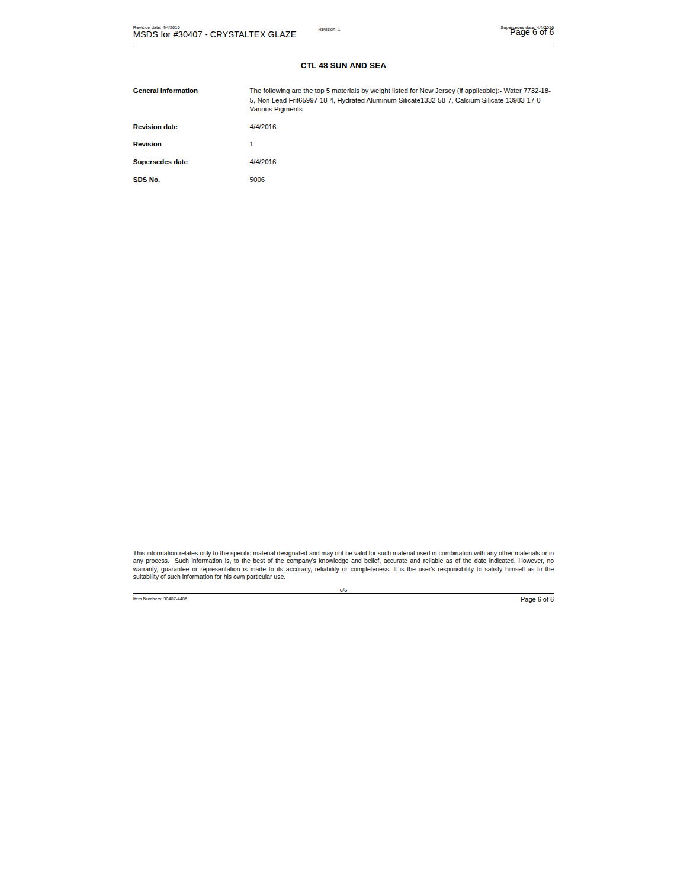Revision date: 4/4/2016
MSDS for #30407 - CRYSTALTEX GLAZE
Revision: 1
Supersedes date: 4/4/2016
Page 6 of 6
CTL 48 SUN AND SEA
| General information | The following are the top 5 materials by weight listed for New Jersey (if applicable):- Water 7732-18-5, Non Lead Frit65997-18-4, Hydrated Aluminum Silicate1332-58-7, Calcium Silicate 13983-17-0 Various Pigments |
| Revision date | 4/4/2016 |
| Revision | 1 |
| Supersedes date | 4/4/2016 |
| SDS No. | 5006 |
This information relates only to the specific material designated and may not be valid for such material used in combination with any other materials or in any process. Such information is, to the best of the company's knowledge and belief, accurate and reliable as of the date indicated. However, no warranty, guarantee or representation is made to its accuracy, reliability or completeness. It is the user's responsibility to satisfy himself as to the suitability of such information for his own particular use.
Item Numbers: 30407-4406
6/6
Page 6 of 6